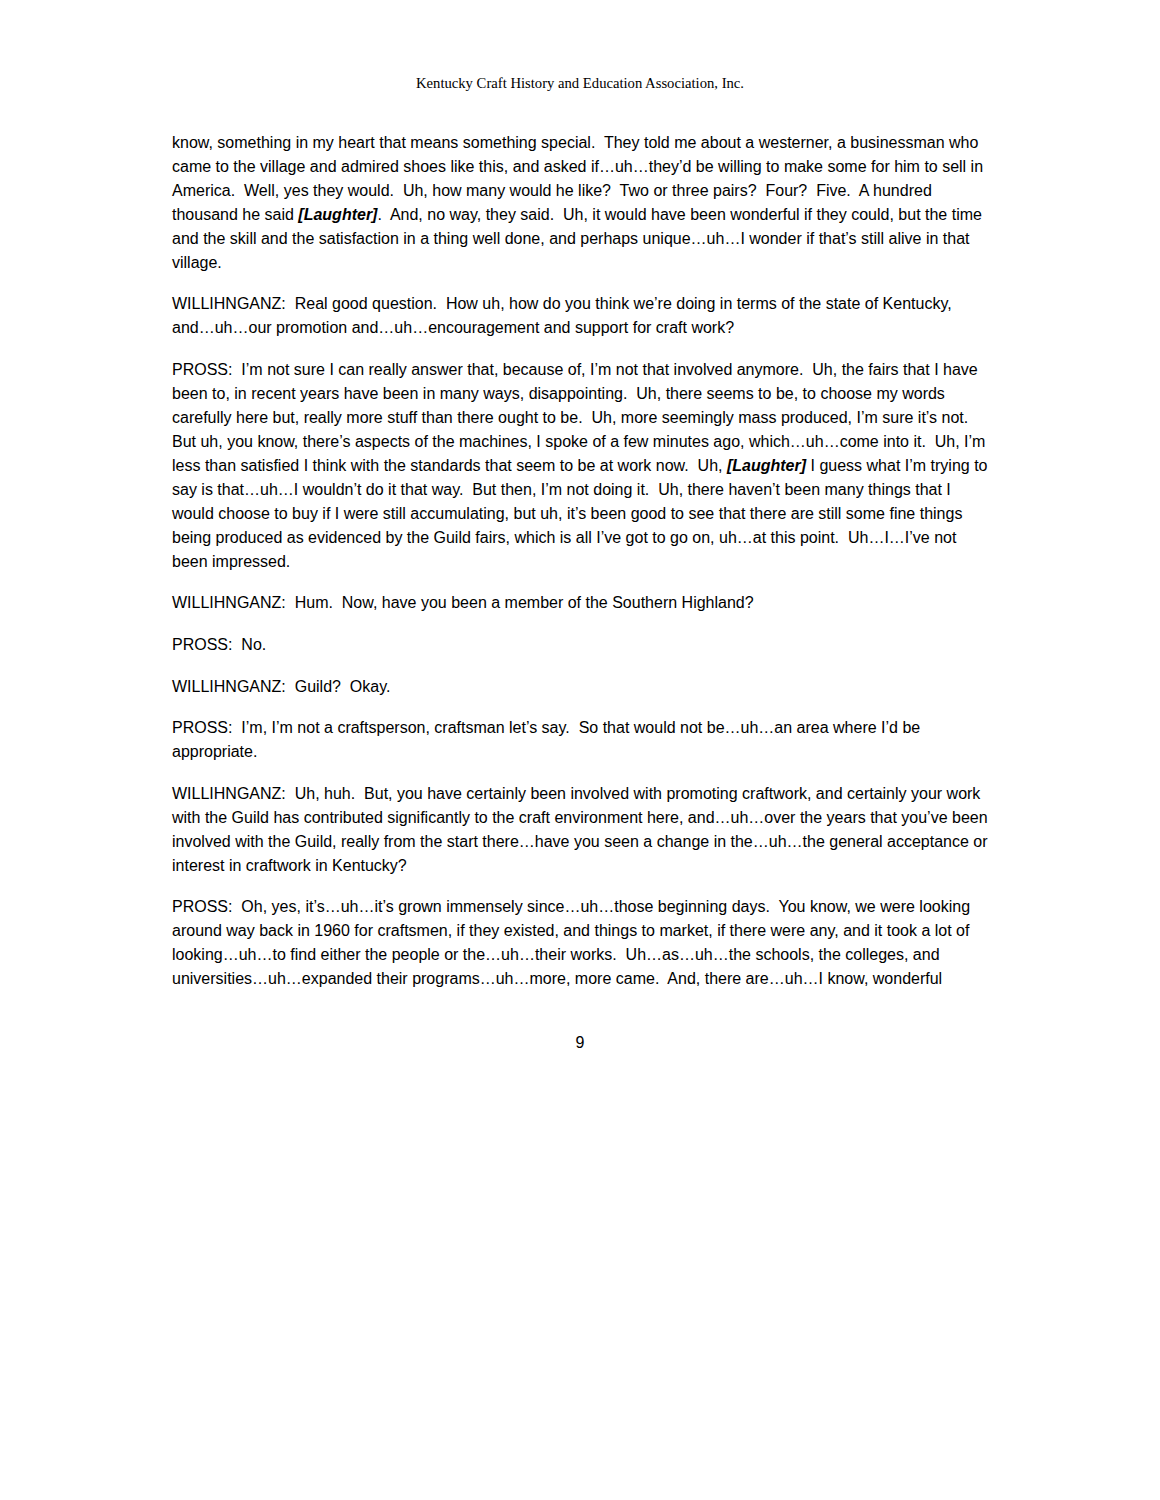Kentucky Craft History and Education Association, Inc.
know, something in my heart that means something special. They told me about a westerner, a businessman who came to the village and admired shoes like this, and asked if…uh…they’d be willing to make some for him to sell in America. Well, yes they would. Uh, how many would he like? Two or three pairs? Four? Five. A hundred thousand he said [Laughter]. And, no way, they said. Uh, it would have been wonderful if they could, but the time and the skill and the satisfaction in a thing well done, and perhaps unique…uh…I wonder if that’s still alive in that village.
Willihnganz: Real good question. How uh, how do you think we’re doing in terms of the state of Kentucky, and…uh…our promotion and…uh…encouragement and support for craft work?
Pross: I’m not sure I can really answer that, because of, I’m not that involved anymore. Uh, the fairs that I have been to, in recent years have been in many ways, disappointing. Uh, there seems to be, to choose my words carefully here but, really more stuff than there ought to be. Uh, more seemingly mass produced, I’m sure it’s not. But uh, you know, there’s aspects of the machines, I spoke of a few minutes ago, which…uh…come into it. Uh, I’m less than satisfied I think with the standards that seem to be at work now. Uh, [Laughter] I guess what I’m trying to say is that…uh…I wouldn’t do it that way. But then, I’m not doing it. Uh, there haven’t been many things that I would choose to buy if I were still accumulating, but uh, it’s been good to see that there are still some fine things being produced as evidenced by the Guild fairs, which is all I’ve got to go on, uh…at this point. Uh…I…I’ve not been impressed.
Willihnganz: Hum. Now, have you been a member of the Southern Highland?
Pross: No.
Willihnganz: Guild? Okay.
Pross: I’m, I’m not a craftsperson, craftsman let’s say. So that would not be…uh…an area where I’d be appropriate.
Willihnganz: Uh, huh. But, you have certainly been involved with promoting craftwork, and certainly your work with the Guild has contributed significantly to the craft environment here, and…uh…over the years that you’ve been involved with the Guild, really from the start there…have you seen a change in the…uh…the general acceptance or interest in craftwork in Kentucky?
Pross: Oh, yes, it’s…uh…it’s grown immensely since…uh…those beginning days. You know, we were looking around way back in 1960 for craftsmen, if they existed, and things to market, if there were any, and it took a lot of looking…uh…to find either the people or the…uh…their works. Uh…as…uh…the schools, the colleges, and universities…uh…expanded their programs…uh…more, more came. And, there are…uh…I know, wonderful
9